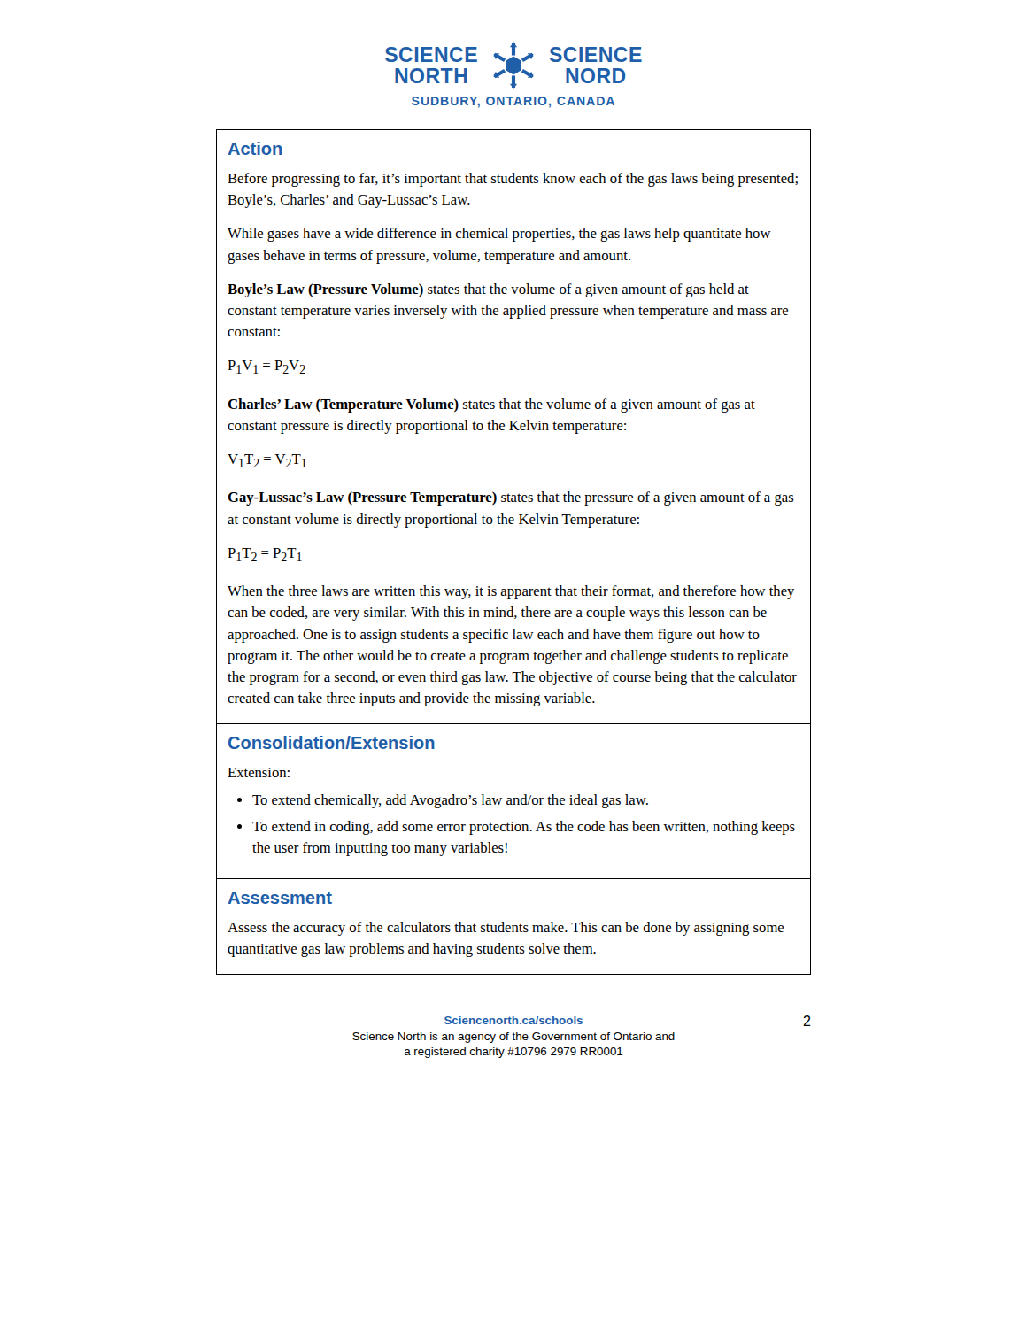SCIENCE NORTH
SCIENCE NORD
SUDBURY, ONTARIO, CANADA
| Action Before progressing to far, it’s important that students know each of the gas laws being presented; Boyle’s, Charles’ and Gay-Lussac’s Law. While gases have a wide difference in chemical properties, the gas laws help quantitate how gases behave in terms of pressure, volume, temperature and amount. Boyle’s Law (Pressure Volume) states that the volume of a given amount of gas held at constant temperature varies inversely with the applied pressure when temperature and mass are constant: P 1 V 1 = P 2 V 2 Charles’ Law (Temperature Volume) states that the volume of a given amount of gas at constant pressure is directly proportional to the Kelvin temperature: V 1 T 2 = V 2 T 1 Gay-Lussac’s Law (Pressure Temperature) states that the pressure of a given amount of a gas at constant volume is directly proportional to the Kelvin Temperature: P 1 T 2 = P 2 T 1 When the three laws are written this way, it is apparent that their format, and therefore how they can be coded, are very similar. With this in mind, there are a couple ways this lesson can be approached. One is to assign students a specific law each and have them figure out how to program it. The other would be to create a program together and challenge students to replicate the program for a second, or even third gas law. The objective of course being that the calculator created can take three inputs and provide the missing variable. |
| Consolidation/Extension Extension: To extend chemically, add Avogadro’s law and/or the ideal gas law. To extend in coding, add some error protection. As the code has been written, nothing keeps the user from inputting too many variables! |
| Assessment Assess the accuracy of the calculators that students make. This can be done by assigning some quantitative gas law problems and having students solve them. |
2
Sciencenorth.ca/schools
Science North is an agency of the Government of Ontario and
a registered charity #10796 2979 RR0001